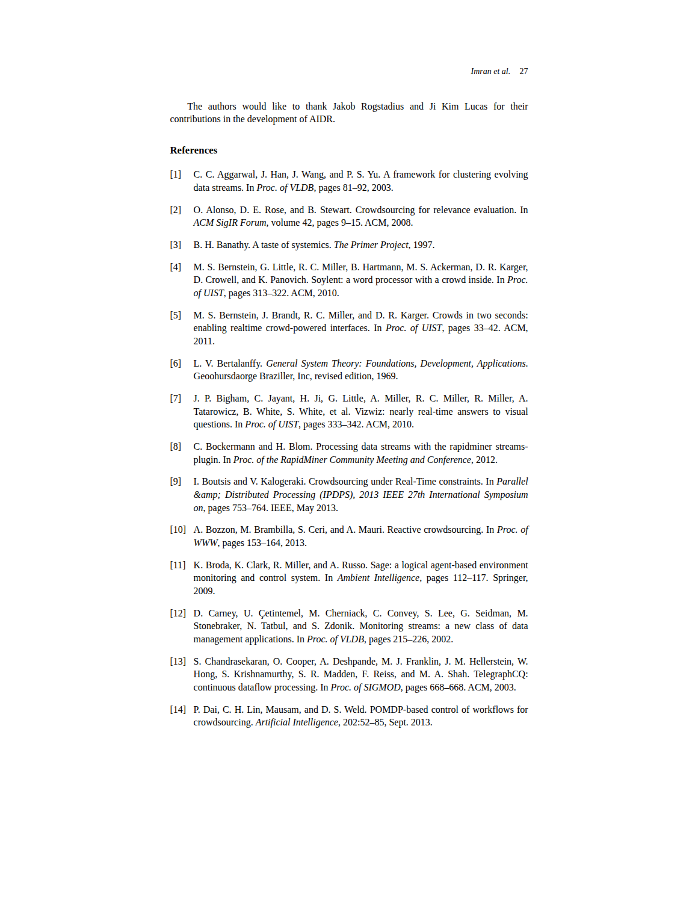Imran et al. 27
The authors would like to thank Jakob Rogstadius and Ji Kim Lucas for their contributions in the development of AIDR.
References
[1] C. C. Aggarwal, J. Han, J. Wang, and P. S. Yu. A framework for clustering evolving data streams. In Proc. of VLDB, pages 81–92, 2003.
[2] O. Alonso, D. E. Rose, and B. Stewart. Crowdsourcing for relevance evaluation. In ACM SigIR Forum, volume 42, pages 9–15. ACM, 2008.
[3] B. H. Banathy. A taste of systemics. The Primer Project, 1997.
[4] M. S. Bernstein, G. Little, R. C. Miller, B. Hartmann, M. S. Ackerman, D. R. Karger, D. Crowell, and K. Panovich. Soylent: a word processor with a crowd inside. In Proc. of UIST, pages 313–322. ACM, 2010.
[5] M. S. Bernstein, J. Brandt, R. C. Miller, and D. R. Karger. Crowds in two seconds: enabling realtime crowd-powered interfaces. In Proc. of UIST, pages 33–42. ACM, 2011.
[6] L. V. Bertalanffy. General System Theory: Foundations, Development, Applications. Geoohursdaorge Braziller, Inc, revised edition, 1969.
[7] J. P. Bigham, C. Jayant, H. Ji, G. Little, A. Miller, R. C. Miller, R. Miller, A. Tatarowicz, B. White, S. White, et al. Vizwiz: nearly real-time answers to visual questions. In Proc. of UIST, pages 333–342. ACM, 2010.
[8] C. Bockermann and H. Blom. Processing data streams with the rapidminer streams-plugin. In Proc. of the RapidMiner Community Meeting and Conference, 2012.
[9] I. Boutsis and V. Kalogeraki. Crowdsourcing under Real-Time constraints. In Parallel &amp; Distributed Processing (IPDPS), 2013 IEEE 27th International Symposium on, pages 753–764. IEEE, May 2013.
[10] A. Bozzon, M. Brambilla, S. Ceri, and A. Mauri. Reactive crowdsourcing. In Proc. of WWW, pages 153–164, 2013.
[11] K. Broda, K. Clark, R. Miller, and A. Russo. Sage: a logical agent-based environment monitoring and control system. In Ambient Intelligence, pages 112–117. Springer, 2009.
[12] D. Carney, U. Çetintemel, M. Cherniack, C. Convey, S. Lee, G. Seidman, M. Stonebraker, N. Tatbul, and S. Zdonik. Monitoring streams: a new class of data management applications. In Proc. of VLDB, pages 215–226, 2002.
[13] S. Chandrasekaran, O. Cooper, A. Deshpande, M. J. Franklin, J. M. Hellerstein, W. Hong, S. Krishnamurthy, S. R. Madden, F. Reiss, and M. A. Shah. TelegraphCQ: continuous dataflow processing. In Proc. of SIGMOD, pages 668–668. ACM, 2003.
[14] P. Dai, C. H. Lin, Mausam, and D. S. Weld. POMDP-based control of workflows for crowdsourcing. Artificial Intelligence, 202:52–85, Sept. 2013.